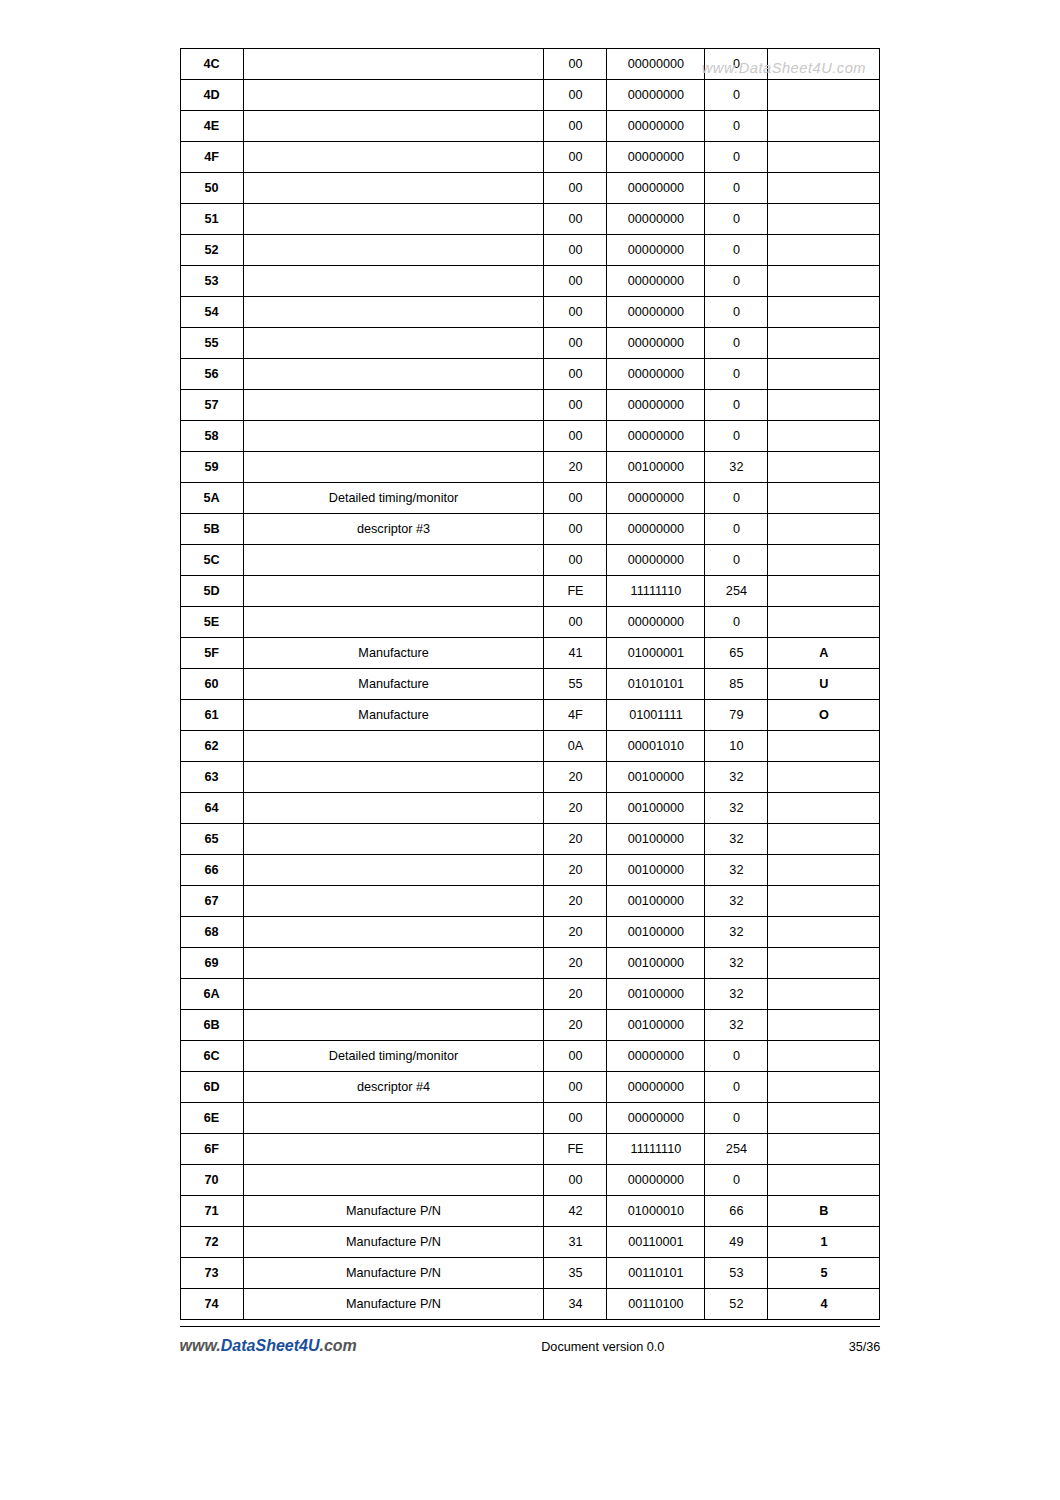www.DataSheet4U.com
| 4C | | 00 | 00000000 | 0 | |
| 4D | | 00 | 00000000 | 0 | |
| 4E | | 00 | 00000000 | 0 | |
| 4F | | 00 | 00000000 | 0 | |
| 50 | | 00 | 00000000 | 0 | |
| 51 | | 00 | 00000000 | 0 | |
| 52 | | 00 | 00000000 | 0 | |
| 53 | | 00 | 00000000 | 0 | |
| 54 | | 00 | 00000000 | 0 | |
| 55 | | 00 | 00000000 | 0 | |
| 56 | | 00 | 00000000 | 0 | |
| 57 | | 00 | 00000000 | 0 | |
| 58 | | 00 | 00000000 | 0 | |
| 59 | | 20 | 00100000 | 32 | |
| 5A | Detailed timing/monitor | 00 | 00000000 | 0 | |
| 5B | descriptor #3 | 00 | 00000000 | 0 | |
| 5C | | 00 | 00000000 | 0 | |
| 5D | | FE | 11111110 | 254 | |
| 5E | | 00 | 00000000 | 0 | |
| 5F | Manufacture | 41 | 01000001 | 65 | A |
| 60 | Manufacture | 55 | 01010101 | 85 | U |
| 61 | Manufacture | 4F | 01001111 | 79 | O |
| 62 | | 0A | 00001010 | 10 | |
| 63 | | 20 | 00100000 | 32 | |
| 64 | | 20 | 00100000 | 32 | |
| 65 | | 20 | 00100000 | 32 | |
| 66 | | 20 | 00100000 | 32 | |
| 67 | | 20 | 00100000 | 32 | |
| 68 | | 20 | 00100000 | 32 | |
| 69 | | 20 | 00100000 | 32 | |
| 6A | | 20 | 00100000 | 32 | |
| 6B | | 20 | 00100000 | 32 | |
| 6C | Detailed timing/monitor | 00 | 00000000 | 0 | |
| 6D | descriptor #4 | 00 | 00000000 | 0 | |
| 6E | | 00 | 00000000 | 0 | |
| 6F | | FE | 11111110 | 254 | |
| 70 | | 00 | 00000000 | 0 | |
| 71 | Manufacture P/N | 42 | 01000010 | 66 | B |
| 72 | Manufacture P/N | 31 | 00110001 | 49 | 1 |
| 73 | Manufacture P/N | 35 | 00110101 | 53 | 5 |
| 74 | Manufacture P/N | 34 | 00110100 | 52 | 4 |
www.DataSheet4U.com
Document version 0.0
35/36